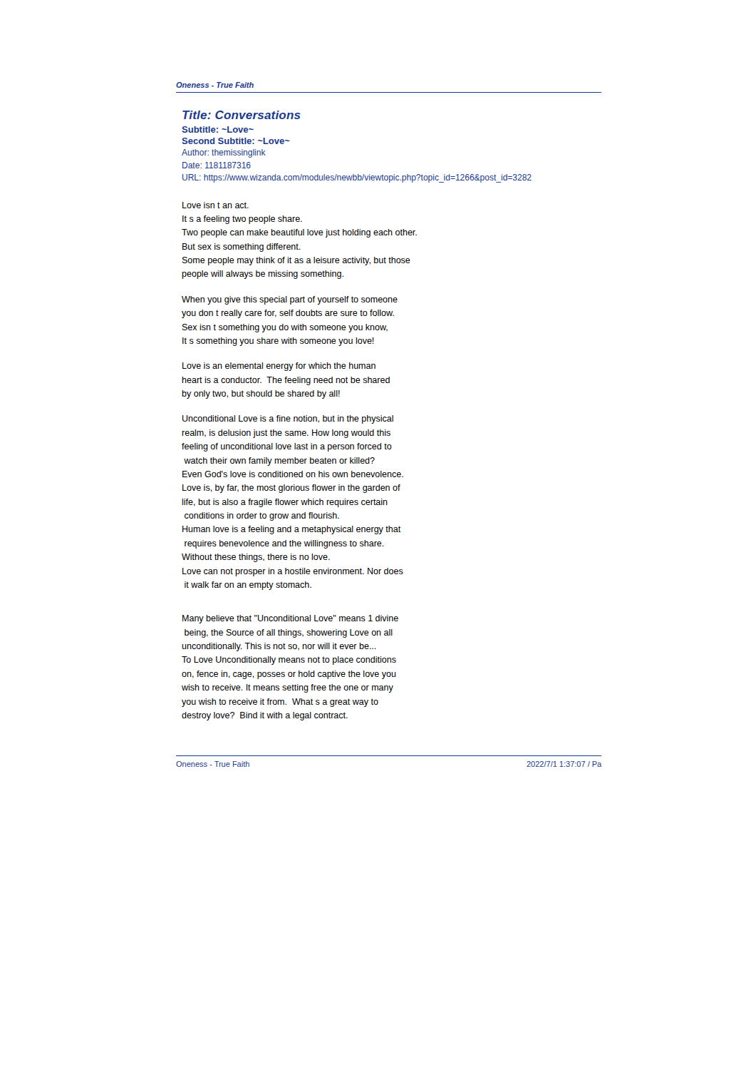Oneness - True Faith
Title: Conversations
Subtitle: ~Love~
Second Subtitle: ~Love~
Author: themissinglink
Date: 1181187316
URL: https://www.wizanda.com/modules/newbb/viewtopic.php?topic_id=1266&post_id=3282
Love isn t an act.
It s a feeling two people share.
Two people can make beautiful love just holding each other.
But sex is something different.
Some people may think of it as a leisure activity, but those
people will always be missing something.
When you give this special part of yourself to someone
you don t really care for, self doubts are sure to follow.
Sex isn t something you do with someone you know,
It s something you share with someone you love!
Love is an elemental energy for which the human
heart is a conductor. The feeling need not be shared
by only two, but should be shared by all!
Unconditional Love is a fine notion, but in the physical
realm, is delusion just the same. How long would this
feeling of unconditional love last in a person forced to
watch their own family member beaten or killed?
Even God's love is conditioned on his own benevolence.
Love is, by far, the most glorious flower in the garden of
life, but is also a fragile flower which requires certain
conditions in order to grow and flourish.
Human love is a feeling and a metaphysical energy that
requires benevolence and the willingness to share.
Without these things, there is no love.
Love can not prosper in a hostile environment. Nor does
it walk far on an empty stomach.
Many believe that "Unconditional Love" means 1 divine
being, the Source of all things, showering Love on all
unconditionally. This is not so, nor will it ever be...
To Love Unconditionally means not to place conditions
on, fence in, cage, posses or hold captive the love you
wish to receive. It means setting free the one or many
you wish to receive it from. What s a great way to
destroy love? Bind it with a legal contract.
Oneness - True Faith 2022/7/1 1:37:07 / Pa